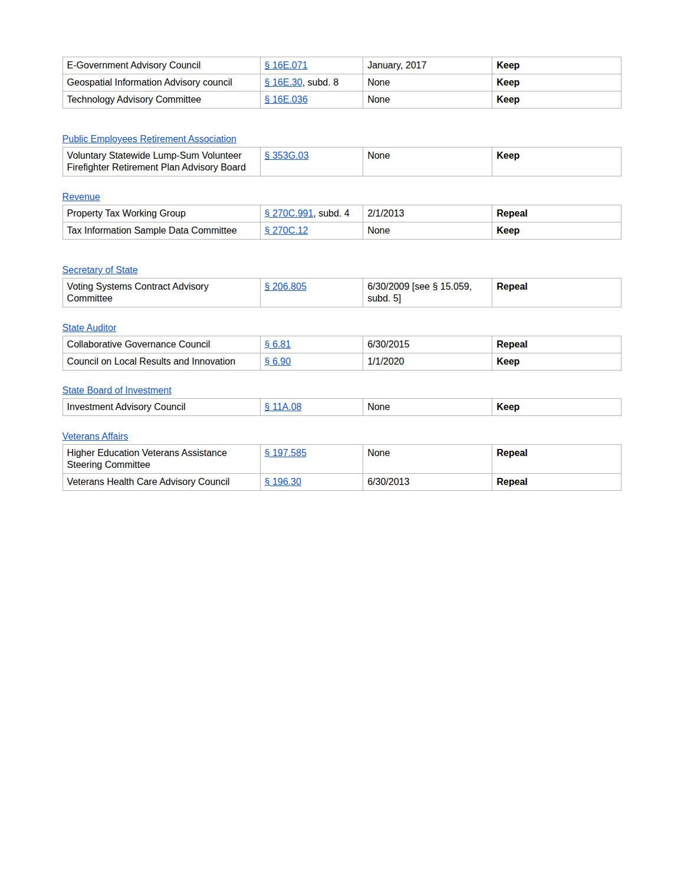| E-Government Advisory Council | § 16E.071 | January, 2017 | Keep |
| Geospatial Information Advisory council | § 16E.30 , subd. 8 | None | Keep |
| Technology Advisory Committee | § 16E.036 | None | Keep |
Public Employees Retirement Association
| Voluntary Statewide Lump-Sum Volunteer Firefighter Retirement Plan Advisory Board | § 353G.03 | None | Keep |
Revenue
| Property Tax Working Group | § 270C.991 , subd. 4 | 2/1/2013 | Repeal |
| Tax Information Sample Data Committee | § 270C.12 | None | Keep |
Secretary of State
| Voting Systems Contract Advisory Committee | § 206.805 | 6/30/2009 [see § 15.059, subd. 5] | Repeal |
State Auditor
| Collaborative Governance Council | § 6.81 | 6/30/2015 | Repeal |
| Council on Local Results and Innovation | § 6.90 | 1/1/2020 | Keep |
State Board of Investment
| Investment Advisory Council | § 11A.08 | None | Keep |
Veterans Affairs
| Higher Education Veterans Assistance Steering Committee | § 197.585 | None | Repeal |
| Veterans Health Care Advisory Council | § 196.30 | 6/30/2013 | Repeal |